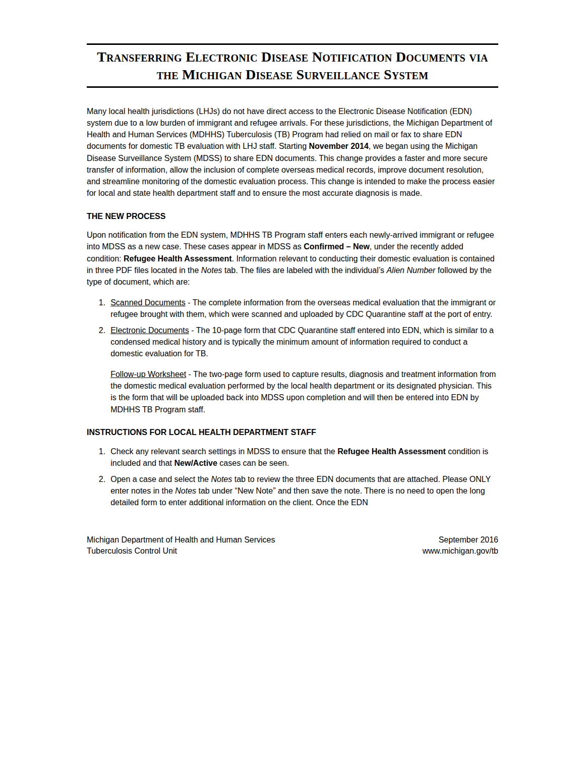Transferring Electronic Disease Notification Documents via the Michigan Disease Surveillance System
Many local health jurisdictions (LHJs) do not have direct access to the Electronic Disease Notification (EDN) system due to a low burden of immigrant and refugee arrivals. For these jurisdictions, the Michigan Department of Health and Human Services (MDHHS) Tuberculosis (TB) Program had relied on mail or fax to share EDN documents for domestic TB evaluation with LHJ staff. Starting November 2014, we began using the Michigan Disease Surveillance System (MDSS) to share EDN documents. This change provides a faster and more secure transfer of information, allow the inclusion of complete overseas medical records, improve document resolution, and streamline monitoring of the domestic evaluation process. This change is intended to make the process easier for local and state health department staff and to ensure the most accurate diagnosis is made.
THE NEW PROCESS
Upon notification from the EDN system, MDHHS TB Program staff enters each newly-arrived immigrant or refugee into MDSS as a new case. These cases appear in MDSS as Confirmed – New, under the recently added condition: Refugee Health Assessment. Information relevant to conducting their domestic evaluation is contained in three PDF files located in the Notes tab. The files are labeled with the individual’s Alien Number followed by the type of document, which are:
Scanned Documents - The complete information from the overseas medical evaluation that the immigrant or refugee brought with them, which were scanned and uploaded by CDC Quarantine staff at the port of entry.
Electronic Documents - The 10-page form that CDC Quarantine staff entered into EDN, which is similar to a condensed medical history and is typically the minimum amount of information required to conduct a domestic evaluation for TB.
Follow-up Worksheet - The two-page form used to capture results, diagnosis and treatment information from the domestic medical evaluation performed by the local health department or its designated physician. This is the form that will be uploaded back into MDSS upon completion and will then be entered into EDN by MDHHS TB Program staff.
INSTRUCTIONS FOR LOCAL HEALTH DEPARTMENT STAFF
Check any relevant search settings in MDSS to ensure that the Refugee Health Assessment condition is included and that New/Active cases can be seen.
Open a case and select the Notes tab to review the three EDN documents that are attached. Please ONLY enter notes in the Notes tab under “New Note” and then save the note. There is no need to open the long detailed form to enter additional information on the client. Once the EDN
Michigan Department of Health and Human Services Tuberculosis Control Unit
September 2016 www.michigan.gov/tb